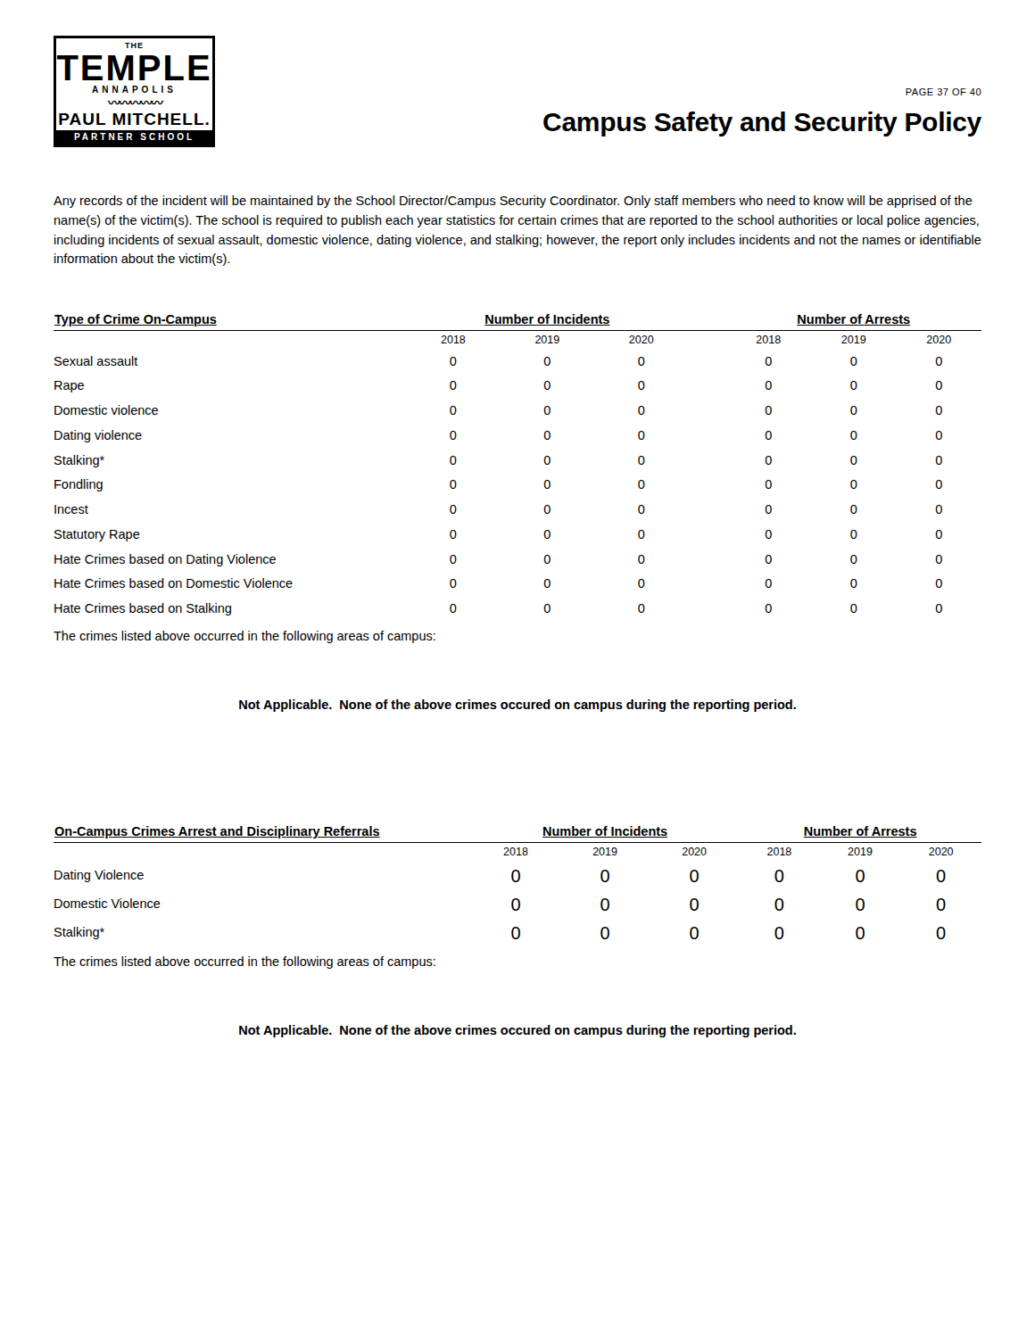THE
TEMPLE
ANNAPOLIS
〰〰〰〰〰
PAUL MITCHELL.
PARTNER SCHOOL
PAGE 37 OF 40
Campus Safety and Security Policy
Any records of the incident will be maintained by the School Director/Campus Security Coordinator. Only staff members who need to know will be apprised of the name(s) of the victim(s). The school is required to publish each year statistics for certain crimes that are reported to the school authorities or local police agencies, including incidents of sexual assault, domestic violence, dating violence, and stalking; however, the report only includes incidents and not the names or identifiable information about the victim(s).
| Type of Crime On-Campus | Number of Incidents | | Number of Arrests |
| --- | --- | --- | --- |
| | 2018 | 2019 | 2020 | | 2018 | 2019 | 2020 |
| Sexual assault | 0 | 0 | 0 | | 0 | 0 | 0 |
| Rape | 0 | 0 | 0 | | 0 | 0 | 0 |
| Domestic violence | 0 | 0 | 0 | | 0 | 0 | 0 |
| Dating violence | 0 | 0 | 0 | | 0 | 0 | 0 |
| Stalking* | 0 | 0 | 0 | | 0 | 0 | 0 |
| Fondling | 0 | 0 | 0 | | 0 | 0 | 0 |
| Incest | 0 | 0 | 0 | | 0 | 0 | 0 |
| Statutory Rape | 0 | 0 | 0 | | 0 | 0 | 0 |
| Hate Crimes based on Dating Violence | 0 | 0 | 0 | | 0 | 0 | 0 |
| Hate Crimes based on Domestic Violence | 0 | 0 | 0 | | 0 | 0 | 0 |
| Hate Crimes based on Stalking | 0 | 0 | 0 | | 0 | 0 | 0 |
The crimes listed above occurred in the following areas of campus:
Not Applicable. None of the above crimes occured on campus during the reporting period.
| On-Campus Crimes Arrest and Disciplinary Referrals | Number of Incidents | Number of Arrests |
| --- | --- | --- |
| | 2018 | 2019 | 2020 | 2018 | 2019 | 2020 |
| Dating Violence | 0 | 0 | 0 | 0 | 0 | 0 |
| Domestic Violence | 0 | 0 | 0 | 0 | 0 | 0 |
| Stalking* | 0 | 0 | 0 | 0 | 0 | 0 |
The crimes listed above occurred in the following areas of campus:
Not Applicable. None of the above crimes occured on campus during the reporting period.